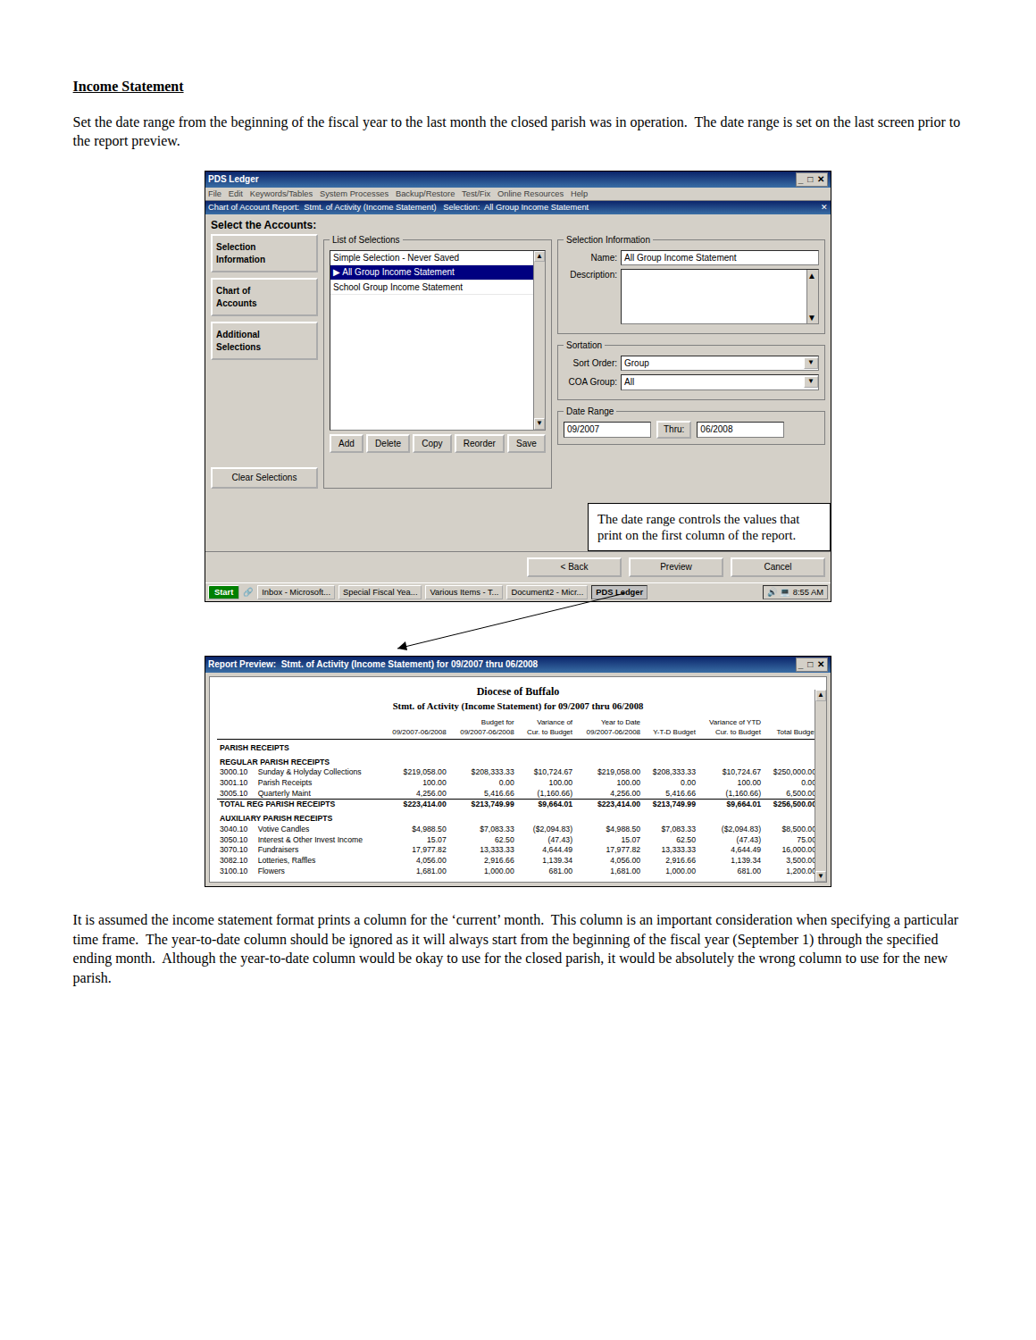Income Statement
Set the date range from the beginning of the fiscal year to the last month the closed parish was in operation. The date range is set on the last screen prior to the report preview.
PDS Ledger _ □ ✕
File Edit Keywords/Tables System Processes Backup/Restore Test/Fix Online Resources Help
Chart of Account Report: Stmt. of Activity (Income Statement) Selection: All Group Income Statement ✕
Select the Accounts:
Selection
Information
Chart of
Accounts
Additional
Selections
Clear Selections
List of Selections
Simple Selection - Never Saved
▶ All Group Income Statement
School Group Income Statement
▲
▼
Add
Delete
Copy
Reorder
Save
Selection Information
Name:
All Group Income Statement
Description:
▲
▼
Sortation
Sort Order:
Group▼
COA Group:
All▼
Date Range
09/2007
Thru:
06/2008
The date range controls the values that print on the first column of the report.
< Back
Preview
Cancel
Start 🔗 Inbox - Microsoft... Special Fiscal Yea... Various Items - T... Document2 - Micr... PDS Ledger 🔊 💻 8:55 AM
Report Preview: Stmt. of Activity (Income Statement) for 09/2007 thru 06/2008 _ □ ✕
Diocese of Buffalo
Stmt. of Activity (Income Statement) for 09/2007 thru 06/2008
| | | 09/2007-06/2008 | Budget for 09/2007-06/2008 | Variance of Cur. to Budget | Year to Date 09/2007-06/2008 | Y-T-D Budget | Variance of YTD Cur. to Budget | Total Budget |
| --- | --- | --- | --- | --- | --- | --- | --- | --- |
| PARISH RECEIPTS |
| REGULAR PARISH RECEIPTS |
| 3000.10 | Sunday & Holyday Collections | $219,058.00 | $208,333.33 | $10,724.67 | $219,058.00 | $208,333.33 | $10,724.67 | $250,000.00 |
| 3001.10 | Parish Receipts | 100.00 | 0.00 | 100.00 | 100.00 | 0.00 | 100.00 | 0.00 |
| 3005.10 | Quarterly Maint | 4,256.00 | 5,416.66 | (1,160.66) | 4,256.00 | 5,416.66 | (1,160.66) | 6,500.00 |
| TOTAL REG PARISH RECEIPTS | $223,414.00 | $213,749.99 | $9,664.01 | $223,414.00 | $213,749.99 | $9,664.01 | $256,500.00 |
| AUXILIARY PARISH RECEIPTS |
| 3040.10 | Votive Candles | $4,988.50 | $7,083.33 | ($2,094.83) | $4,988.50 | $7,083.33 | ($2,094.83) | $8,500.00 |
| 3050.10 | Interest & Other Invest Income | 15.07 | 62.50 | (47.43) | 15.07 | 62.50 | (47.43) | 75.00 |
| 3070.10 | Fundraisers | 17,977.82 | 13,333.33 | 4,644.49 | 17,977.82 | 13,333.33 | 4,644.49 | 16,000.00 |
| 3082.10 | Lotteries, Raffles | 4,056.00 | 2,916.66 | 1,139.34 | 4,056.00 | 2,916.66 | 1,139.34 | 3,500.00 |
| 3100.10 | Flowers | 1,681.00 | 1,000.00 | 681.00 | 1,681.00 | 1,000.00 | 681.00 | 1,200.00 |
▲
▼
It is assumed the income statement format prints a column for the ‘current’ month. This column is an important consideration when specifying a particular time frame. The year-to-date column should be ignored as it will always start from the beginning of the fiscal year (September 1) through the specified ending month. Although the year-to-date column would be okay to use for the closed parish, it would be absolutely the wrong column to use for the new parish.